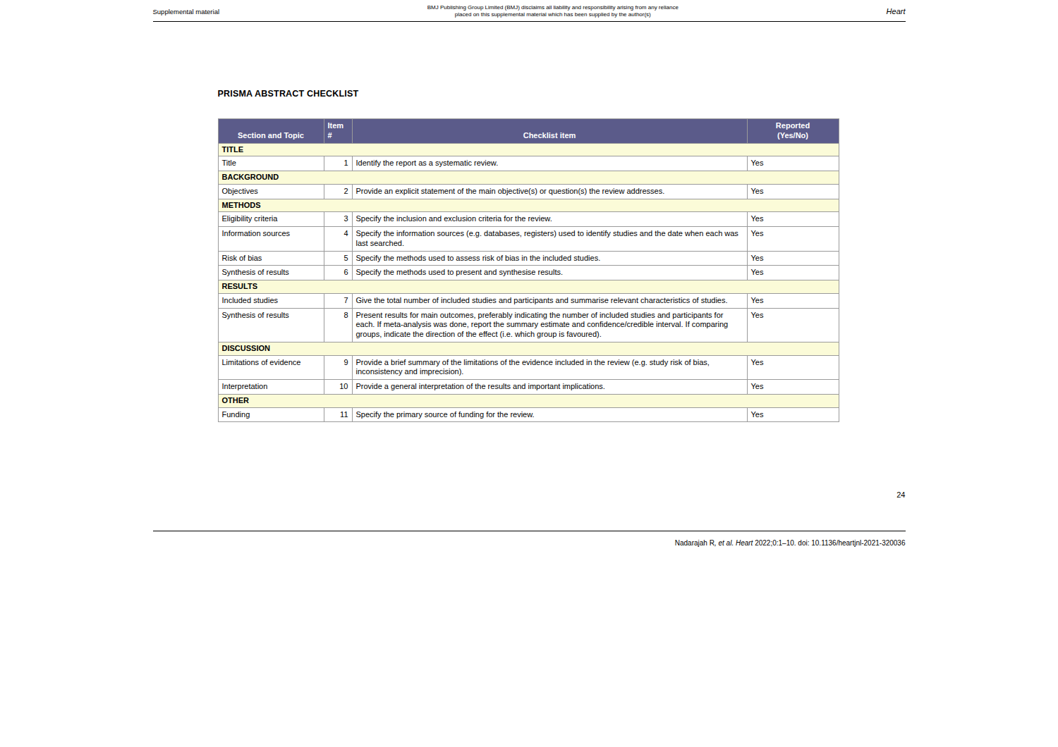Supplemental material
BMJ Publishing Group Limited (BMJ) disclaims all liability and responsibility arising from any reliance
placed on this supplemental material which has been supplied by the author(s)
Heart
PRISMA ABSTRACT CHECKLIST
| Section and Topic | Item # | Checklist item | Reported (Yes/No) |
| --- | --- | --- | --- |
| TITLE |
| Title | 1 | Identify the report as a systematic review. | Yes |
| BACKGROUND |
| Objectives | 2 | Provide an explicit statement of the main objective(s) or question(s) the review addresses. | Yes |
| METHODS |
| Eligibility criteria | 3 | Specify the inclusion and exclusion criteria for the review. | Yes |
| Information sources | 4 | Specify the information sources (e.g. databases, registers) used to identify studies and the date when each was last searched. | Yes |
| Risk of bias | 5 | Specify the methods used to assess risk of bias in the included studies. | Yes |
| Synthesis of results | 6 | Specify the methods used to present and synthesise results. | Yes |
| RESULTS |
| Included studies | 7 | Give the total number of included studies and participants and summarise relevant characteristics of studies. | Yes |
| Synthesis of results | 8 | Present results for main outcomes, preferably indicating the number of included studies and participants for each. If meta-analysis was done, report the summary estimate and confidence/credible interval. If comparing groups, indicate the direction of the effect (i.e. which group is favoured). | Yes |
| DISCUSSION |
| Limitations of evidence | 9 | Provide a brief summary of the limitations of the evidence included in the review (e.g. study risk of bias, inconsistency and imprecision). | Yes |
| Interpretation | 10 | Provide a general interpretation of the results and important implications. | Yes |
| OTHER |
| Funding | 11 | Specify the primary source of funding for the review. | Yes |
24
Nadarajah R, et al. Heart 2022;0:1–10. doi: 10.1136/heartjnl-2021-320036